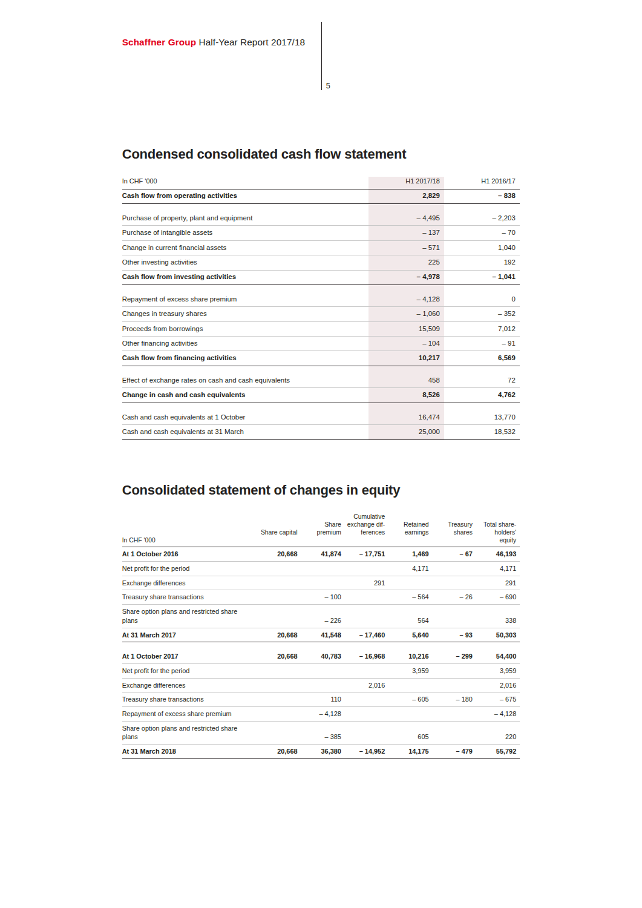Schaffner Group Half-Year Report 2017/18
5
Condensed consolidated cash flow statement
| In CHF '000 | H1 2017/18 | H1 2016/17 |
| --- | --- | --- |
| Cash flow from operating activities | 2,829 | – 838 |
| Purchase of property, plant and equipment | – 4,495 | – 2,203 |
| Purchase of intangible assets | – 137 | – 70 |
| Change in current financial assets | – 571 | 1,040 |
| Other investing activities | 225 | 192 |
| Cash flow from investing activities | – 4,978 | – 1,041 |
| Repayment of excess share premium | – 4,128 | 0 |
| Changes in treasury shares | – 1,060 | – 352 |
| Proceeds from borrowings | 15,509 | 7,012 |
| Other financing activities | – 104 | – 91 |
| Cash flow from financing activities | 10,217 | 6,569 |
| Effect of exchange rates on cash and cash equivalents | 458 | 72 |
| Change in cash and cash equivalents | 8,526 | 4,762 |
| Cash and cash equivalents at 1 October | 16,474 | 13,770 |
| Cash and cash equivalents at 31 March | 25,000 | 18,532 |
Consolidated statement of changes in equity
| | Share capital | Share premium | Cumulative exchange dif- ferences | Retained earnings | Treasury shares | Total share- holders' |
| --- | --- | --- | --- | --- | --- | --- |
| In CHF '000 | | | | | | equity |
| At 1 October 2016 | 20,668 | 41,874 | – 17,751 | 1,469 | – 67 | 46,193 |
| Net profit for the period | | | | 4,171 | | 4,171 |
| Exchange differences | | | 291 | | | 291 |
| Treasury share transactions | | – 100 | | – 564 | – 26 | – 690 |
| Share option plans and restricted share plans | | – 226 | | 564 | | 338 |
| At 31 March 2017 | 20,668 | 41,548 | – 17,460 | 5,640 | – 93 | 50,303 |
| At 1 October 2017 | 20,668 | 40,783 | – 16,968 | 10,216 | – 299 | 54,400 |
| Net profit for the period | | | | 3,959 | | 3,959 |
| Exchange differences | | | 2,016 | | | 2,016 |
| Treasury share transactions | | 110 | | – 605 | – 180 | – 675 |
| Repayment of excess share premium | | – 4,128 | | | | – 4,128 |
| Share option plans and restricted share plans | | – 385 | | 605 | | 220 |
| At 31 March 2018 | 20,668 | 36,380 | – 14,952 | 14,175 | – 479 | 55,792 |